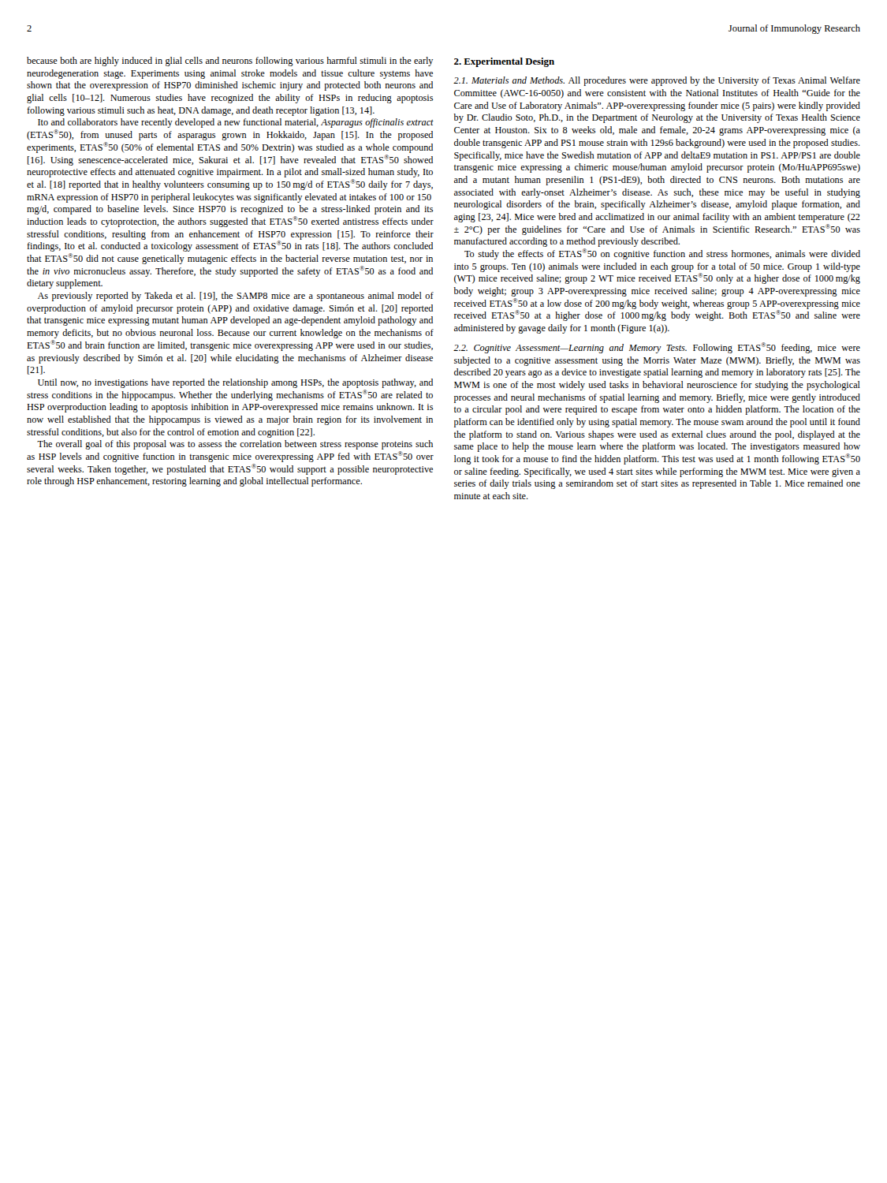2 Journal of Immunology Research
because both are highly induced in glial cells and neurons following various harmful stimuli in the early neurodegeneration stage. Experiments using animal stroke models and tissue culture systems have shown that the overexpression of HSP70 diminished ischemic injury and protected both neurons and glial cells [10–12]. Numerous studies have recognized the ability of HSPs in reducing apoptosis following various stimuli such as heat, DNA damage, and death receptor ligation [13, 14].
Ito and collaborators have recently developed a new functional material, Asparagus officinalis extract (ETAS®50), from unused parts of asparagus grown in Hokkaido, Japan [15]. In the proposed experiments, ETAS®50 (50% of elemental ETAS and 50% Dextrin) was studied as a whole compound [16]. Using senescence-accelerated mice, Sakurai et al. [17] have revealed that ETAS®50 showed neuroprotective effects and attenuated cognitive impairment. In a pilot and small-sized human study, Ito et al. [18] reported that in healthy volunteers consuming up to 150 mg/d of ETAS®50 daily for 7 days, mRNA expression of HSP70 in peripheral leukocytes was significantly elevated at intakes of 100 or 150 mg/d, compared to baseline levels. Since HSP70 is recognized to be a stress-linked protein and its induction leads to cytoprotection, the authors suggested that ETAS®50 exerted antistress effects under stressful conditions, resulting from an enhancement of HSP70 expression [15]. To reinforce their findings, Ito et al. conducted a toxicology assessment of ETAS®50 in rats [18]. The authors concluded that ETAS®50 did not cause genetically mutagenic effects in the bacterial reverse mutation test, nor in the in vivo micronucleus assay. Therefore, the study supported the safety of ETAS®50 as a food and dietary supplement.
As previously reported by Takeda et al. [19], the SAMP8 mice are a spontaneous animal model of overproduction of amyloid precursor protein (APP) and oxidative damage. Simón et al. [20] reported that transgenic mice expressing mutant human APP developed an age-dependent amyloid pathology and memory deficits, but no obvious neuronal loss. Because our current knowledge on the mechanisms of ETAS®50 and brain function are limited, transgenic mice overexpressing APP were used in our studies, as previously described by Simón et al. [20] while elucidating the mechanisms of Alzheimer disease [21].
Until now, no investigations have reported the relationship among HSPs, the apoptosis pathway, and stress conditions in the hippocampus. Whether the underlying mechanisms of ETAS®50 are related to HSP overproduction leading to apoptosis inhibition in APP-overexpressed mice remains unknown. It is now well established that the hippocampus is viewed as a major brain region for its involvement in stressful conditions, but also for the control of emotion and cognition [22].
The overall goal of this proposal was to assess the correlation between stress response proteins such as HSP levels and cognitive function in transgenic mice overexpressing APP fed with ETAS®50 over several weeks. Taken together, we postulated that ETAS®50 would support a possible neuroprotective role through HSP enhancement, restoring learning and global intellectual performance.
2. Experimental Design
2.1. Materials and Methods. All procedures were approved by the University of Texas Animal Welfare Committee (AWC-16-0050) and were consistent with the National Institutes of Health “Guide for the Care and Use of Laboratory Animals”. APP-overexpressing founder mice (5 pairs) were kindly provided by Dr. Claudio Soto, Ph.D., in the Department of Neurology at the University of Texas Health Science Center at Houston. Six to 8 weeks old, male and female, 20-24 grams APP-overexpressing mice (a double transgenic APP and PS1 mouse strain with 129s6 background) were used in the proposed studies. Specifically, mice have the Swedish mutation of APP and deltaE9 mutation in PS1. APP/PS1 are double transgenic mice expressing a chimeric mouse/human amyloid precursor protein (Mo/HuAPP695swe) and a mutant human presenilin 1 (PS1-dE9), both directed to CNS neurons. Both mutations are associated with early-onset Alzheimer’s disease. As such, these mice may be useful in studying neurological disorders of the brain, specifically Alzheimer’s disease, amyloid plaque formation, and aging [23, 24]. Mice were bred and acclimatized in our animal facility with an ambient temperature (22 ± 2°C) per the guidelines for “Care and Use of Animals in Scientific Research.” ETAS®50 was manufactured according to a method previously described.
To study the effects of ETAS®50 on cognitive function and stress hormones, animals were divided into 5 groups. Ten (10) animals were included in each group for a total of 50 mice. Group 1 wild-type (WT) mice received saline; group 2 WT mice received ETAS®50 only at a higher dose of 1000 mg/kg body weight; group 3 APP-overexpressing mice received saline; group 4 APP-overexpressing mice received ETAS®50 at a low dose of 200 mg/kg body weight, whereas group 5 APP-overexpressing mice received ETAS®50 at a higher dose of 1000 mg/kg body weight. Both ETAS®50 and saline were administered by gavage daily for 1 month (Figure 1(a)).
2.2. Cognitive Assessment—Learning and Memory Tests. Following ETAS®50 feeding, mice were subjected to a cognitive assessment using the Morris Water Maze (MWM). Briefly, the MWM was described 20 years ago as a device to investigate spatial learning and memory in laboratory rats [25]. The MWM is one of the most widely used tasks in behavioral neuroscience for studying the psychological processes and neural mechanisms of spatial learning and memory. Briefly, mice were gently introduced to a circular pool and were required to escape from water onto a hidden platform. The location of the platform can be identified only by using spatial memory. The mouse swam around the pool until it found the platform to stand on. Various shapes were used as external clues around the pool, displayed at the same place to help the mouse learn where the platform was located. The investigators measured how long it took for a mouse to find the hidden platform. This test was used at 1 month following ETAS®50 or saline feeding. Specifically, we used 4 start sites while performing the MWM test. Mice were given a series of daily trials using a semirandom set of start sites as represented in Table 1. Mice remained one minute at each site.